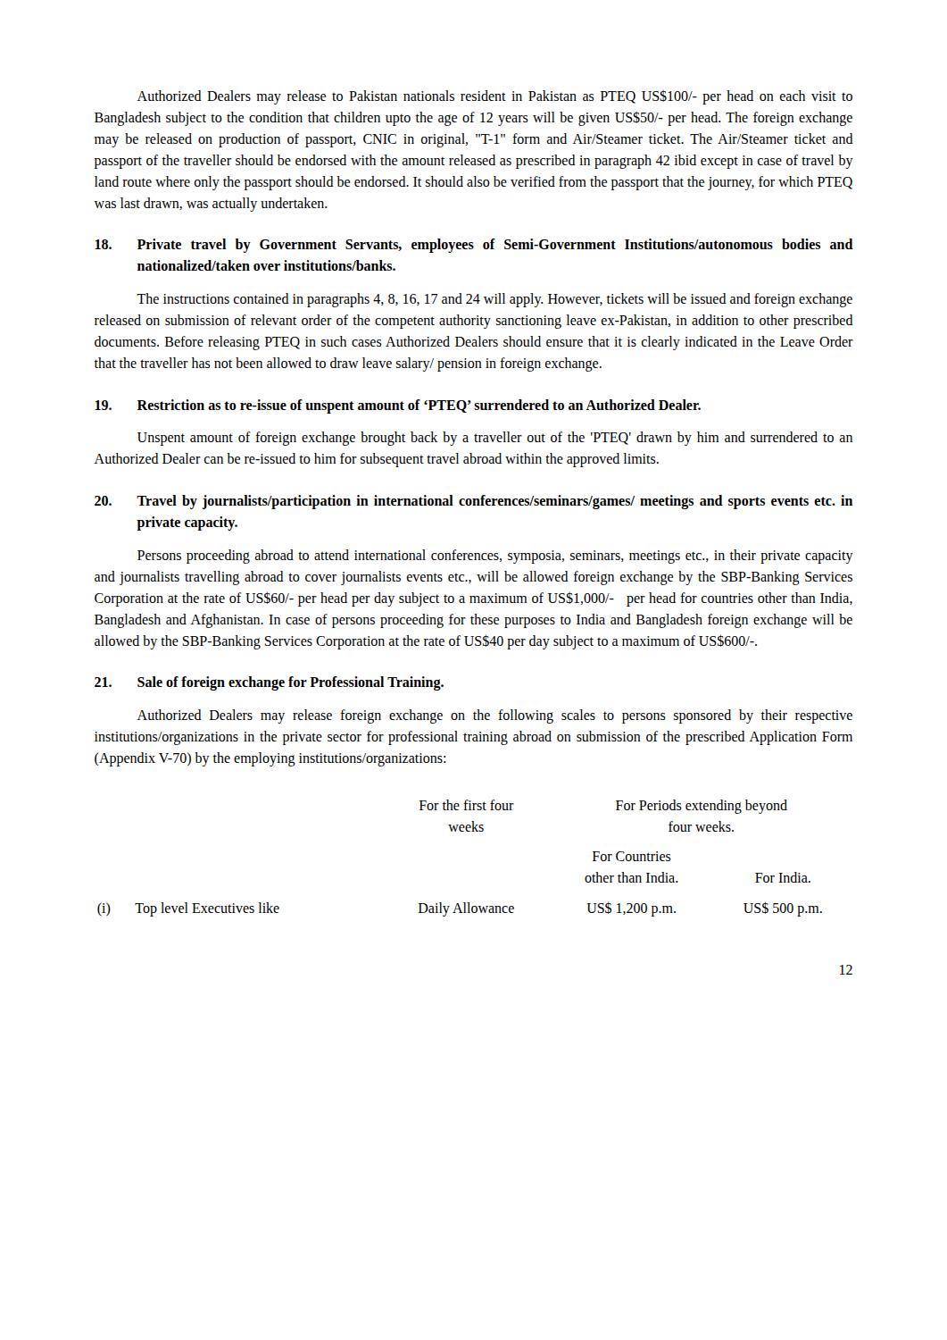Authorized Dealers may release to Pakistan nationals resident in Pakistan as PTEQ US$100/- per head on each visit to Bangladesh subject to the condition that children upto the age of 12 years will be given US$50/- per head. The foreign exchange may be released on production of passport, CNIC in original, "T-1" form and Air/Steamer ticket. The Air/Steamer ticket and passport of the traveller should be endorsed with the amount released as prescribed in paragraph 42 ibid except in case of travel by land route where only the passport should be endorsed. It should also be verified from the passport that the journey, for which PTEQ was last drawn, was actually undertaken.
18.
Private travel by Government Servants, employees of Semi-Government Institutions/autonomous bodies and nationalized/taken over institutions/banks.
The instructions contained in paragraphs 4, 8, 16, 17 and 24 will apply. However, tickets will be issued and foreign exchange released on submission of relevant order of the competent authority sanctioning leave ex-Pakistan, in addition to other prescribed documents. Before releasing PTEQ in such cases Authorized Dealers should ensure that it is clearly indicated in the Leave Order that the traveller has not been allowed to draw leave salary/ pension in foreign exchange.
19.
Restriction as to re-issue of unspent amount of ‘PTEQ’ surrendered to an Authorized Dealer.
Unspent amount of foreign exchange brought back by a traveller out of the 'PTEQ' drawn by him and surrendered to an Authorized Dealer can be re-issued to him for subsequent travel abroad within the approved limits.
20.
Travel by journalists/participation in international conferences/seminars/games/ meetings and sports events etc. in private capacity.
Persons proceeding abroad to attend international conferences, symposia, seminars, meetings etc., in their private capacity and journalists travelling abroad to cover journalists events etc., will be allowed foreign exchange by the SBP-Banking Services Corporation at the rate of US$60/- per head per day subject to a maximum of US$1,000/- per head for countries other than India, Bangladesh and Afghanistan. In case of persons proceeding for these purposes to India and Bangladesh foreign exchange will be allowed by the SBP-Banking Services Corporation at the rate of US$40 per day subject to a maximum of US$600/-.
21.
Sale of foreign exchange for Professional Training.
Authorized Dealers may release foreign exchange on the following scales to persons sponsored by their respective institutions/organizations in the private sector for professional training abroad on submission of the prescribed Application Form (Appendix V-70) by the employing institutions/organizations:
| | | For the first four weeks | For Periods extending beyond four weeks. |
| | | | For Countries other than India. | For India. |
| (i) | Top level Executives like | Daily Allowance | US$ 1,200 p.m. | US$ 500 p.m. |
12